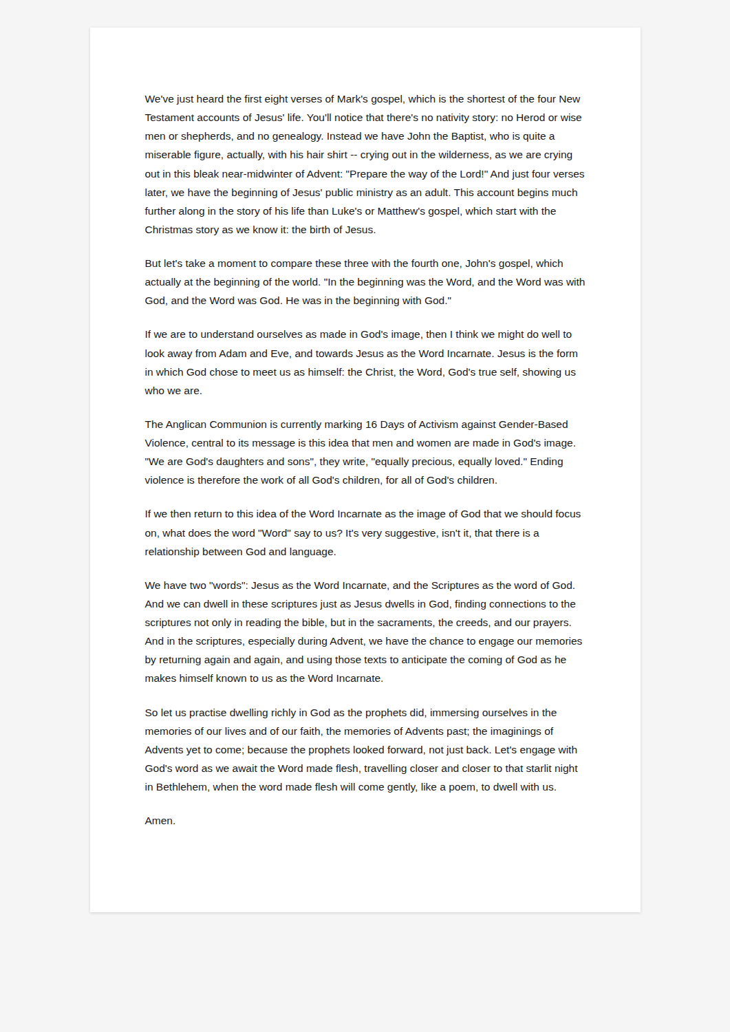We've just heard the first eight verses of Mark's gospel, which is the shortest of the four New Testament accounts of Jesus' life. You'll notice that there's no nativity story: no Herod or wise men or shepherds, and no genealogy. Instead we have John the Baptist, who is quite a miserable figure, actually, with his hair shirt -- crying out in the wilderness, as we are crying out in this bleak near-midwinter of Advent: "Prepare the way of the Lord!" And just four verses later, we have the beginning of Jesus' public ministry as an adult. This account begins much further along in the story of his life than Luke's or Matthew's gospel, which start with the Christmas story as we know it: the birth of Jesus.
But let's take a moment to compare these three with the fourth one, John's gospel, which actually at the beginning of the world. "In the beginning was the Word, and the Word was with God, and the Word was God. He was in the beginning with God."
If we are to understand ourselves as made in God's image, then I think we might do well to look away from Adam and Eve, and towards Jesus as the Word Incarnate. Jesus is the form in which God chose to meet us as himself: the Christ, the Word, God's true self, showing us who we are.
The Anglican Communion is currently marking 16 Days of Activism against Gender-Based Violence, central to its message is this idea that men and women are made in God's image. "We are God's daughters and sons", they write, "equally precious, equally loved." Ending violence is therefore the work of all God's children, for all of God's children.
If we then return to this idea of the Word Incarnate as the image of God that we should focus on, what does the word "Word" say to us? It's very suggestive, isn't it, that there is a relationship between God and language.
We have two "words": Jesus as the Word Incarnate, and the Scriptures as the word of God. And we can dwell in these scriptures just as Jesus dwells in God, finding connections to the scriptures not only in reading the bible, but in the sacraments, the creeds, and our prayers. And in the scriptures, especially during Advent, we have the chance to engage our memories by returning again and again, and using those texts to anticipate the coming of God as he makes himself known to us as the Word Incarnate.
So let us practise dwelling richly in God as the prophets did, immersing ourselves in the memories of our lives and of our faith, the memories of Advents past; the imaginings of Advents yet to come; because the prophets looked forward, not just back. Let's engage with God's word as we await the Word made flesh, travelling closer and closer to that starlit night in Bethlehem, when the word made flesh will come gently, like a poem, to dwell with us.
Amen.